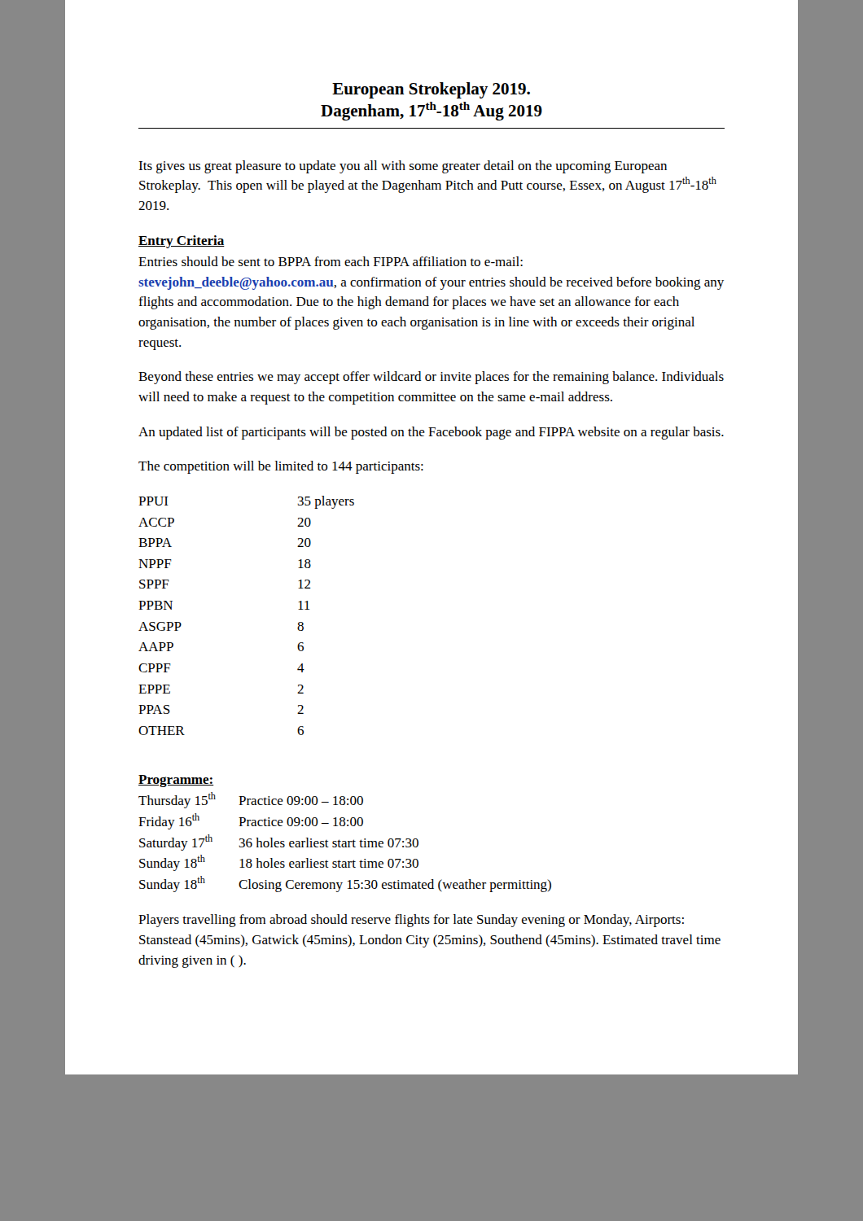European Strokeplay 2019.
Dagenham, 17th-18th Aug 2019
Its gives us great pleasure to update you all with some greater detail on the upcoming European Strokeplay. This open will be played at the Dagenham Pitch and Putt course, Essex, on August 17th-18th 2019.
Entry Criteria
Entries should be sent to BPPA from each FIPPA affiliation to e-mail:
stevejohn_deeble@yahoo.com.au, a confirmation of your entries should be received before booking any flights and accommodation. Due to the high demand for places we have set an allowance for each organisation, the number of places given to each organisation is in line with or exceeds their original request.
Beyond these entries we may accept offer wildcard or invite places for the remaining balance. Individuals will need to make a request to the competition committee on the same e-mail address.
An updated list of participants will be posted on the Facebook page and FIPPA website on a regular basis.
The competition will be limited to 144 participants:
| PPUI | 35 players |
| ACCP | 20 |
| BPPA | 20 |
| NPPF | 18 |
| SPPF | 12 |
| PPBN | 11 |
| ASGPP | 8 |
| AAPP | 6 |
| CPPF | 4 |
| EPPE | 2 |
| PPAS | 2 |
| OTHER | 6 |
Programme:
| Thursday 15 th | | Practice 09:00 – 18:00 |
| Friday 16 th | | Practice 09:00 – 18:00 |
| Saturday 17 th | | 36 holes earliest start time 07:30 |
| Sunday 18 th | | 18 holes earliest start time 07:30 |
| Sunday 18 th | | Closing Ceremony 15:30 estimated (weather permitting) |
Players travelling from abroad should reserve flights for late Sunday evening or Monday, Airports: Stanstead (45mins), Gatwick (45mins), London City (25mins), Southend (45mins). Estimated travel time driving given in ( ).